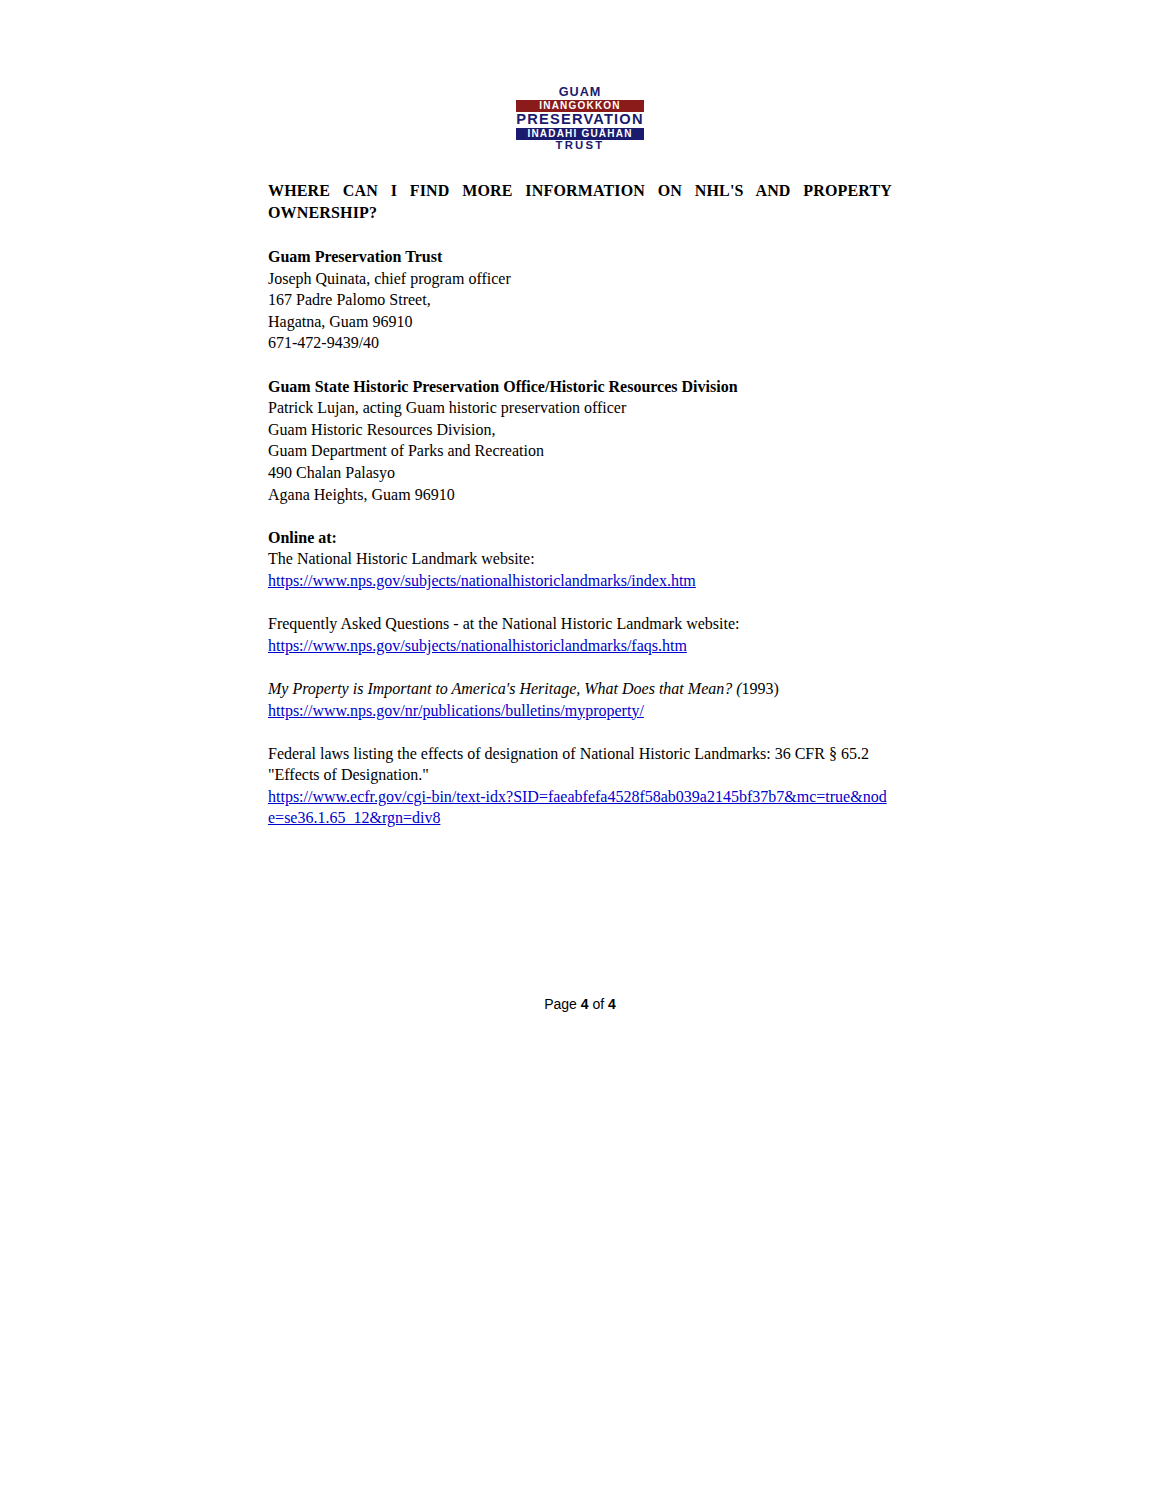GUAM
INANGOKKON
PRESERVATION
INADAHI GUÅHAN
TRUST
WHERE CAN I FIND MORE INFORMATION ON NHL'S AND PROPERTY OWNERSHIP?
Guam Preservation Trust
Joseph Quinata, chief program officer
167 Padre Palomo Street,
Hagatna, Guam 96910
671-472-9439/40
Guam State Historic Preservation Office/Historic Resources Division
Patrick Lujan, acting Guam historic preservation officer
Guam Historic Resources Division,
Guam Department of Parks and Recreation
490 Chalan Palasyo
Agana Heights, Guam 96910
Online at:
The National Historic Landmark website:
https://www.nps.gov/subjects/nationalhistoriclandmarks/index.htm
Frequently Asked Questions - at the National Historic Landmark website:
https://www.nps.gov/subjects/nationalhistoriclandmarks/faqs.htm
My Property is Important to America's Heritage, What Does that Mean? (1993)
https://www.nps.gov/nr/publications/bulletins/myproperty/
Federal laws listing the effects of designation of National Historic Landmarks: 36 CFR § 65.2 "Effects of Designation."
https://www.ecfr.gov/cgi-bin/text-idx?SID=faeabfefa4528f58ab039a2145bf37b7&mc=true&node=se36.1.65_12&rgn=div8
Page 4 of 4